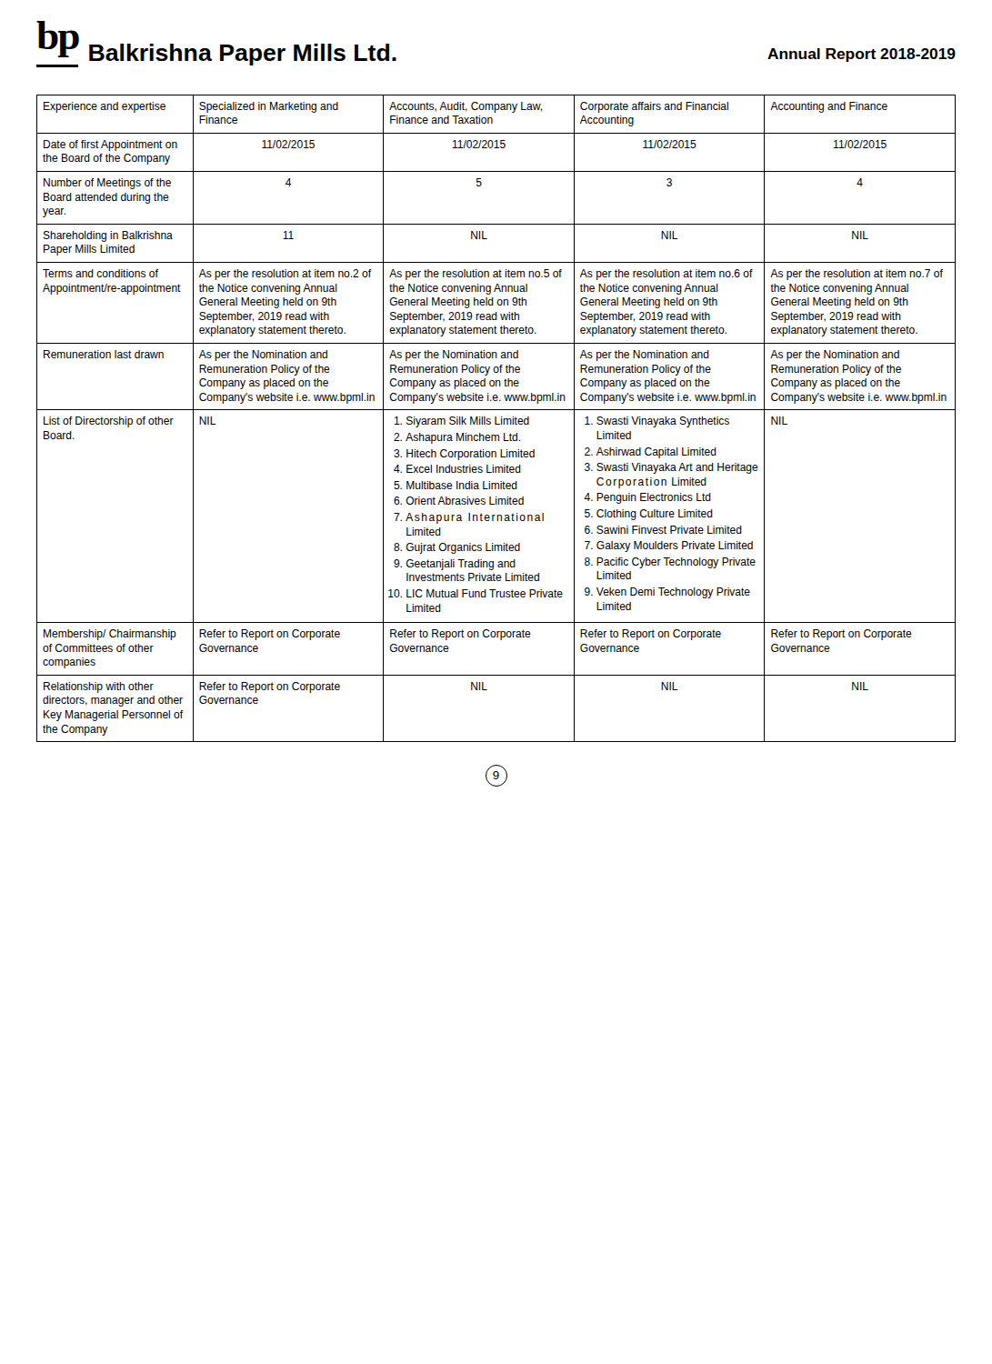bp
Balkrishna Paper Mills Ltd.
Annual Report 2018-2019
| Experience and expertise | Specialized in Marketing and Finance | Accounts, Audit, Company Law, Finance and Taxation | Corporate affairs and Financial Accounting | Accounting and Finance |
| Date of first Appointment on the Board of the Company | 11/02/2015 | 11/02/2015 | 11/02/2015 | 11/02/2015 |
| Number of Meetings of the Board attended during the year. | 4 | 5 | 3 | 4 |
| Shareholding in Balkrishna Paper Mills Limited | 11 | NIL | NIL | NIL |
| Terms and conditions of Appointment/re-appointment | As per the resolution at item no.2 of the Notice convening Annual General Meeting held on 9th September, 2019 read with explanatory statement thereto. | As per the resolution at item no.5 of the Notice convening Annual General Meeting held on 9th September, 2019 read with explanatory statement thereto. | As per the resolution at item no.6 of the Notice convening Annual General Meeting held on 9th September, 2019 read with explanatory statement thereto. | As per the resolution at item no.7 of the Notice convening Annual General Meeting held on 9th September, 2019 read with explanatory statement thereto. |
| Remuneration last drawn | As per the Nomination and Remuneration Policy of the Company as placed on the Company's website i.e. www.bpml.in | As per the Nomination and Remuneration Policy of the Company as placed on the Company's website i.e. www.bpml.in | As per the Nomination and Remuneration Policy of the Company as placed on the Company's website i.e. www.bpml.in | As per the Nomination and Remuneration Policy of the Company as placed on the Company's website i.e. www.bpml.in |
| List of Directorship of other Board. | NIL | Siyaram Silk Mills Limited Ashapura Minchem Ltd. Hitech Corporation Limited Excel Industries Limited Multibase India Limited Orient Abrasives Limited Ashapura International Limited Gujrat Organics Limited Geetanjali Trading and Investments Private Limited LIC Mutual Fund Trustee Private Limited | Swasti Vinayaka Synthetics Limited Ashirwad Capital Limited Swasti Vinayaka Art and Heritage Corporation Limited Penguin Electronics Ltd Clothing Culture Limited Sawini Finvest Private Limited Galaxy Moulders Private Limited Pacific Cyber Technology Private Limited Veken Demi Technology Private Limited | NIL |
| Membership/ Chairmanship of Committees of other companies | Refer to Report on Corporate Governance | Refer to Report on Corporate Governance | Refer to Report on Corporate Governance | Refer to Report on Corporate Governance |
| Relationship with other directors, manager and other Key Managerial Personnel of the Company | Refer to Report on Corporate Governance | NIL | NIL | NIL |
9